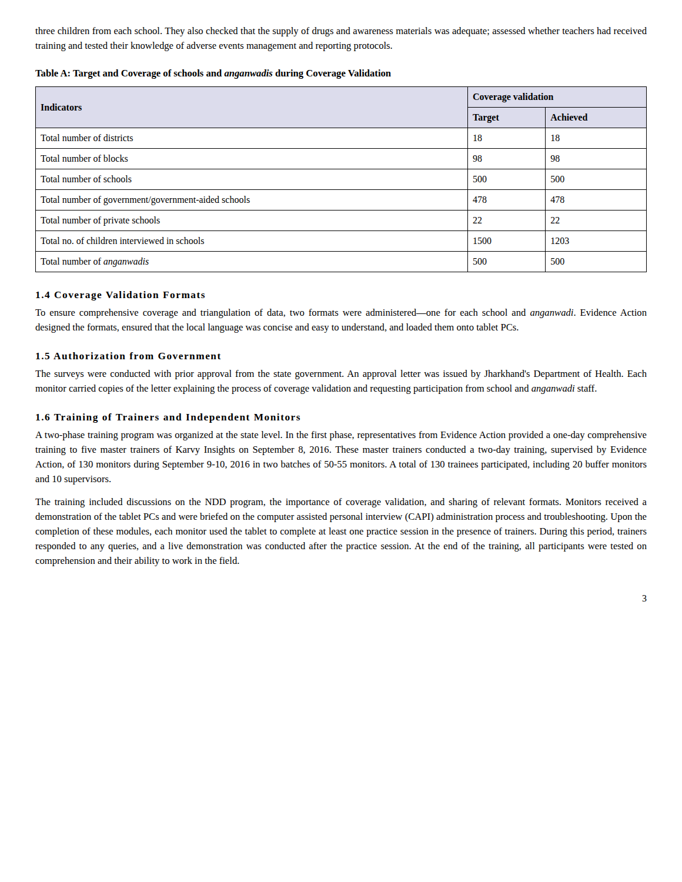three children from each school. They also checked that the supply of drugs and awareness materials was adequate; assessed whether teachers had received training and tested their knowledge of adverse events management and reporting protocols.
Table A: Target and Coverage of schools and anganwadis during Coverage Validation
| Indicators | Coverage validation |
| --- | --- |
| Target | Achieved |
| Total number of districts | 18 | 18 |
| Total number of blocks | 98 | 98 |
| Total number of schools | 500 | 500 |
| Total number of government/government-aided schools | 478 | 478 |
| Total number of private schools | 22 | 22 |
| Total no. of children interviewed in schools | 1500 | 1203 |
| Total number of anganwadis | 500 | 500 |
1.4 Coverage Validation Formats
To ensure comprehensive coverage and triangulation of data, two formats were administered—one for each school and anganwadi. Evidence Action designed the formats, ensured that the local language was concise and easy to understand, and loaded them onto tablet PCs.
1.5 Authorization from Government
The surveys were conducted with prior approval from the state government. An approval letter was issued by Jharkhand's Department of Health. Each monitor carried copies of the letter explaining the process of coverage validation and requesting participation from school and anganwadi staff.
1.6 Training of Trainers and Independent Monitors
A two-phase training program was organized at the state level. In the first phase, representatives from Evidence Action provided a one-day comprehensive training to five master trainers of Karvy Insights on September 8, 2016. These master trainers conducted a two-day training, supervised by Evidence Action, of 130 monitors during September 9-10, 2016 in two batches of 50-55 monitors. A total of 130 trainees participated, including 20 buffer monitors and 10 supervisors.
The training included discussions on the NDD program, the importance of coverage validation, and sharing of relevant formats. Monitors received a demonstration of the tablet PCs and were briefed on the computer assisted personal interview (CAPI) administration process and troubleshooting. Upon the completion of these modules, each monitor used the tablet to complete at least one practice session in the presence of trainers. During this period, trainers responded to any queries, and a live demonstration was conducted after the practice session. At the end of the training, all participants were tested on comprehension and their ability to work in the field.
3